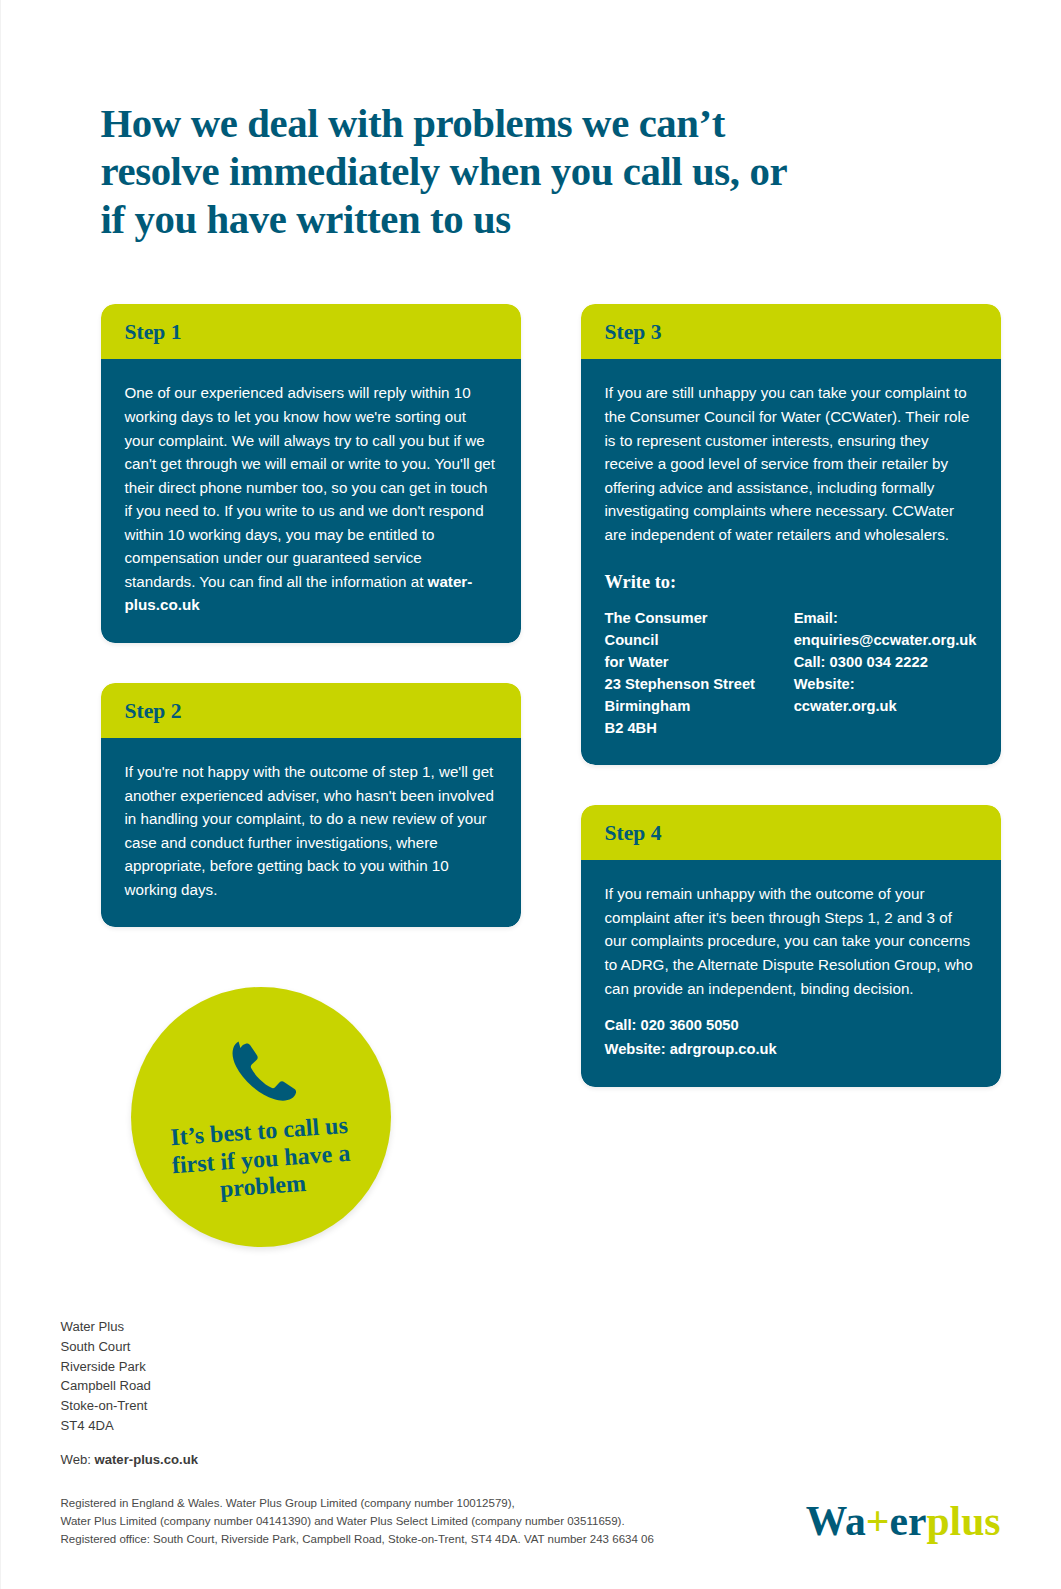How we deal with problems we can’t resolve immediately when you call us, or if you have written to us
Step 1
One of our experienced advisers will reply within 10 working days to let you know how we're sorting out your complaint. We will always try to call you but if we can't get through we will email or write to you. You'll get their direct phone number too, so you can get in touch if you need to. If you write to us and we don't respond within 10 working days, you may be entitled to compensation under our guaranteed service standards. You can find all the information at water-plus.co.uk
Step 2
If you're not happy with the outcome of step 1, we'll get another experienced adviser, who hasn't been involved in handling your complaint, to do a new review of your case and conduct further investigations, where appropriate, before getting back to you within 10 working days.
It’s best to call us first if you have a problem
Step 3
If you are still unhappy you can take your complaint to the Consumer Council for Water (CCWater). Their role is to represent customer interests, ensuring they receive a good level of service from their retailer by offering advice and assistance, including formally investigating complaints where necessary. CCWater are independent of water retailers and wholesalers.
Write to:
The Consumer Council for Water 23 Stephenson Street Birmingham B2 4BH
Email: enquiries@ccwater.org.uk Call: 0300 034 2222 Website: ccwater.org.uk
Step 4
If you remain unhappy with the outcome of your complaint after it's been through Steps 1, 2 and 3 of our complaints procedure, you can take your concerns to ADRG, the Alternate Dispute Resolution Group, who can provide an independent, binding decision.
Call: 020 3600 5050
Website: adrgroup.co.uk
Water Plus
South Court
Riverside Park
Campbell Road
Stoke-on-Trent
ST4 4DA
Web: water-plus.co.uk
Registered in England & Wales. Water Plus Group Limited (company number 10012579),
Water Plus Limited (company number 04141390) and Water Plus Select Limited (company number 03511659).
Registered office: South Court, Riverside Park, Campbell Road, Stoke-on-Trent, ST4 4DA. VAT number 243 6634 06
Wa+er plus